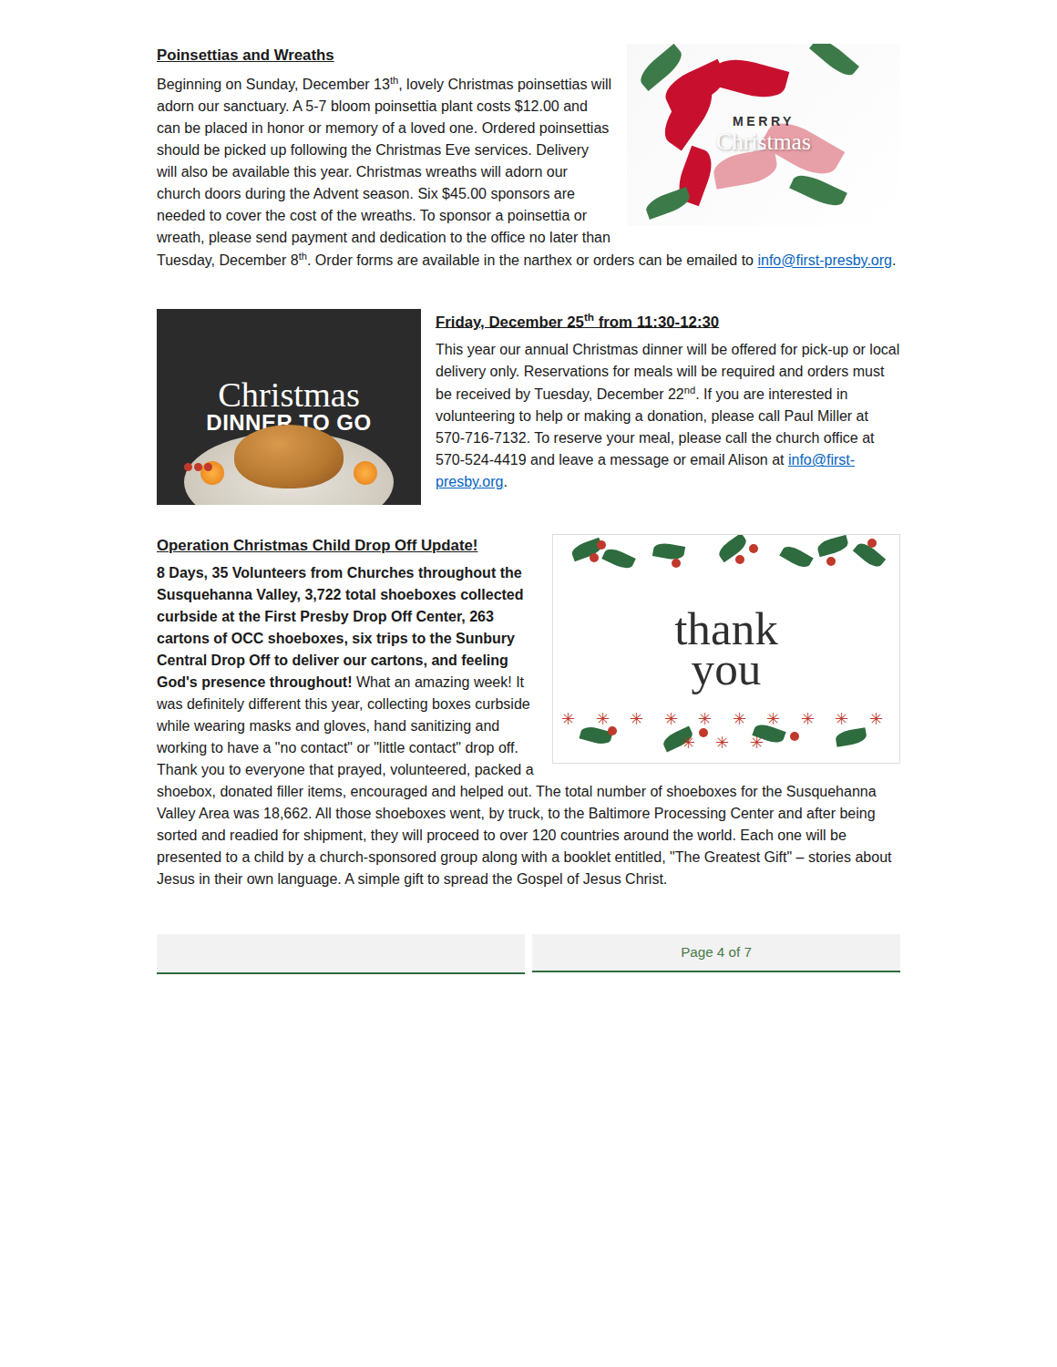Merry Christmas
Poinsettias and Wreaths
Beginning on Sunday, December 13th, lovely Christmas poinsettias will adorn our sanctuary. A 5-7 bloom poinsettia plant costs $12.00 and can be placed in honor or memory of a loved one. Ordered poinsettias should be picked up following the Christmas Eve services. Delivery will also be available this year. Christmas wreaths will adorn our church doors during the Advent season. Six $45.00 sponsors are needed to cover the cost of the wreaths. To sponsor a poinsettia or wreath, please send payment and dedication to the office no later than Tuesday, December 8th. Order forms are available in the narthex or orders can be emailed to info@first-presby.org.
Christmas
DINNER TO GO
Friday, December 25th from 11:30-12:30
This year our annual Christmas dinner will be offered for pick-up or local delivery only. Reservations for meals will be required and orders must be received by Tuesday, December 22nd. If you are interested in volunteering to help or making a donation, please call Paul Miller at 570-716-7132. To reserve your meal, please call the church office at 570-524-4419 and leave a message or email Alison at info@first-presby.org.
thank
you
✳ ✳ ✳ ✳ ✳ ✳ ✳ ✳ ✳ ✳ ✳ ✳ ✳
Operation Christmas Child Drop Off Update!
8 Days, 35 Volunteers from Churches throughout the Susquehanna Valley, 3,722 total shoeboxes collected curbside at the First Presby Drop Off Center, 263 cartons of OCC shoeboxes, six trips to the Sunbury Central Drop Off to deliver our cartons, and feeling God's presence throughout! What an amazing week! It was definitely different this year, collecting boxes curbside while wearing masks and gloves, hand sanitizing and working to have a "no contact" or "little contact" drop off. Thank you to everyone that prayed, volunteered, packed a shoebox, donated filler items, encouraged and helped out. The total number of shoeboxes for the Susquehanna Valley Area was 18,662. All those shoeboxes went, by truck, to the Baltimore Processing Center and after being sorted and readied for shipment, they will proceed to over 120 countries around the world. Each one will be presented to a child by a church-sponsored group along with a booklet entitled, "The Greatest Gift" – stories about Jesus in their own language. A simple gift to spread the Gospel of Jesus Christ.
Page 4 of 7